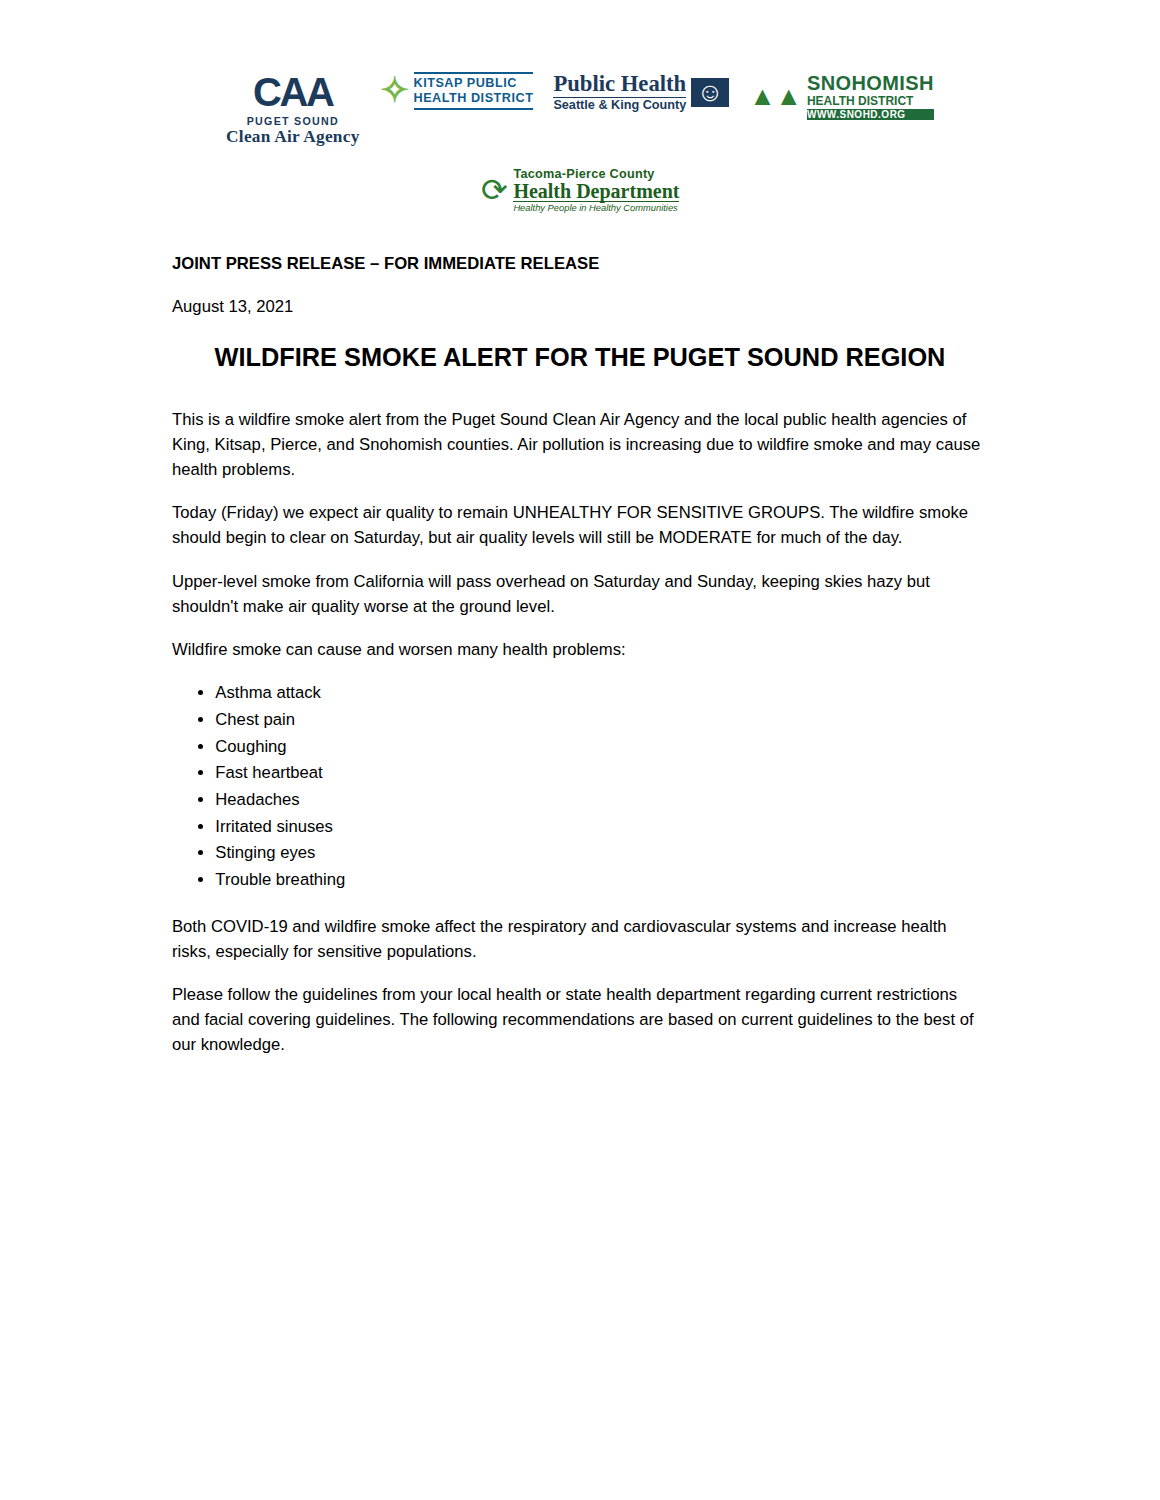CAA PUGET SOUND Clean Air Agency
✧ KITSAP PUBLIC
HEALTH DISTRICT
Public Health Seattle & King County ☺
▲▲ SNOHOMISH HEALTH DISTRICT WWW.SNOHD.ORG
⟳ Tacoma-Pierce County Health Department Healthy People in Healthy Communities
JOINT PRESS RELEASE – FOR IMMEDIATE RELEASE
August 13, 2021
WILDFIRE SMOKE ALERT FOR THE PUGET SOUND REGION
This is a wildfire smoke alert from the Puget Sound Clean Air Agency and the local public health agencies of King, Kitsap, Pierce, and Snohomish counties. Air pollution is increasing due to wildfire smoke and may cause health problems.
Today (Friday) we expect air quality to remain UNHEALTHY FOR SENSITIVE GROUPS. The wildfire smoke should begin to clear on Saturday, but air quality levels will still be MODERATE for much of the day.
Upper-level smoke from California will pass overhead on Saturday and Sunday, keeping skies hazy but shouldn't make air quality worse at the ground level.
Wildfire smoke can cause and worsen many health problems:
Asthma attack
Chest pain
Coughing
Fast heartbeat
Headaches
Irritated sinuses
Stinging eyes
Trouble breathing
Both COVID-19 and wildfire smoke affect the respiratory and cardiovascular systems and increase health risks, especially for sensitive populations.
Please follow the guidelines from your local health or state health department regarding current restrictions and facial covering guidelines. The following recommendations are based on current guidelines to the best of our knowledge.